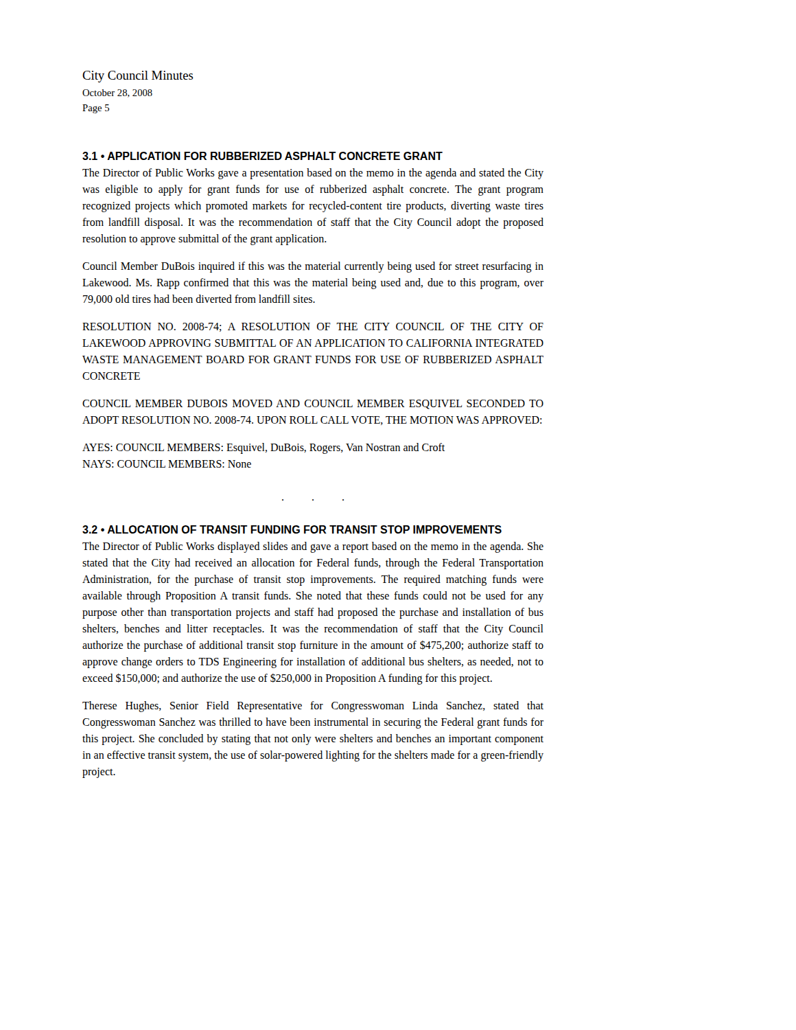City Council Minutes
October 28, 2008
Page 5
3.1 • APPLICATION FOR RUBBERIZED ASPHALT CONCRETE GRANT
The Director of Public Works gave a presentation based on the memo in the agenda and stated the City was eligible to apply for grant funds for use of rubberized asphalt concrete. The grant program recognized projects which promoted markets for recycled-content tire products, diverting waste tires from landfill disposal. It was the recommendation of staff that the City Council adopt the proposed resolution to approve submittal of the grant application.
Council Member DuBois inquired if this was the material currently being used for street resurfacing in Lakewood. Ms. Rapp confirmed that this was the material being used and, due to this program, over 79,000 old tires had been diverted from landfill sites.
RESOLUTION NO. 2008-74; A RESOLUTION OF THE CITY COUNCIL OF THE CITY OF LAKEWOOD APPROVING SUBMITTAL OF AN APPLICATION TO CALIFORNIA INTEGRATED WASTE MANAGEMENT BOARD FOR GRANT FUNDS FOR USE OF RUBBERIZED ASPHALT CONCRETE
COUNCIL MEMBER DUBOIS MOVED AND COUNCIL MEMBER ESQUIVEL SECONDED TO ADOPT RESOLUTION NO. 2008-74. UPON ROLL CALL VOTE, THE MOTION WAS APPROVED:
AYES: COUNCIL MEMBERS: Esquivel, DuBois, Rogers, Van Nostran and Croft
NAYS: COUNCIL MEMBERS: None
...
3.2 • ALLOCATION OF TRANSIT FUNDING FOR TRANSIT STOP IMPROVEMENTS
The Director of Public Works displayed slides and gave a report based on the memo in the agenda. She stated that the City had received an allocation for Federal funds, through the Federal Transportation Administration, for the purchase of transit stop improvements. The required matching funds were available through Proposition A transit funds. She noted that these funds could not be used for any purpose other than transportation projects and staff had proposed the purchase and installation of bus shelters, benches and litter receptacles. It was the recommendation of staff that the City Council authorize the purchase of additional transit stop furniture in the amount of $475,200; authorize staff to approve change orders to TDS Engineering for installation of additional bus shelters, as needed, not to exceed $150,000; and authorize the use of $250,000 in Proposition A funding for this project.
Therese Hughes, Senior Field Representative for Congresswoman Linda Sanchez, stated that Congresswoman Sanchez was thrilled to have been instrumental in securing the Federal grant funds for this project. She concluded by stating that not only were shelters and benches an important component in an effective transit system, the use of solar-powered lighting for the shelters made for a green-friendly project.